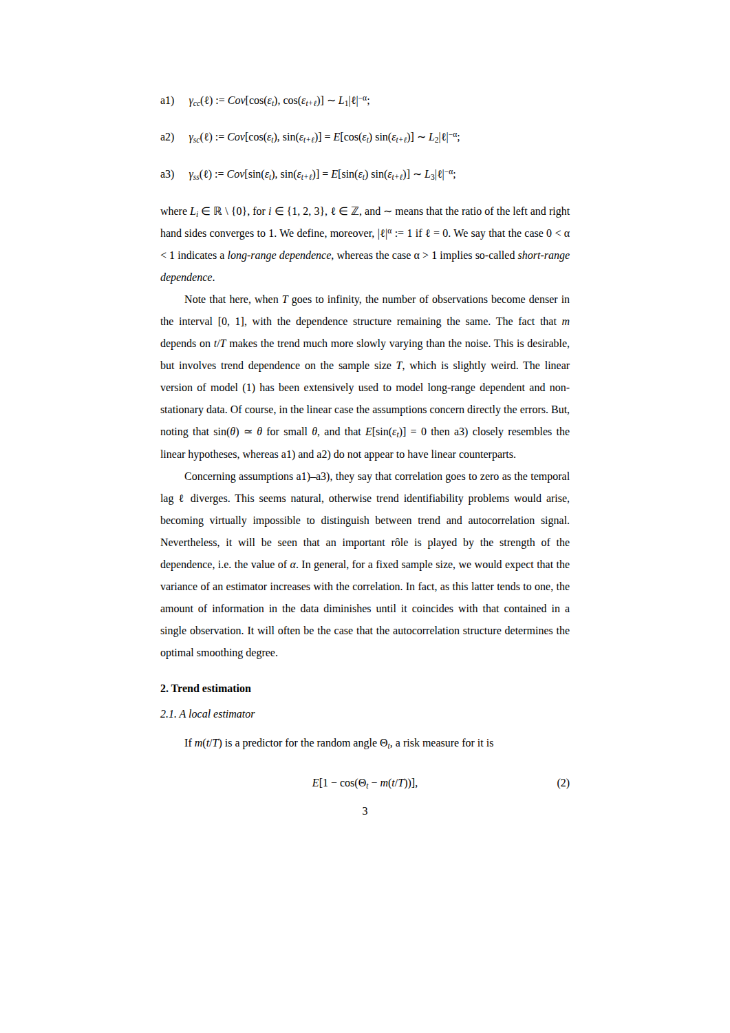a1) γcc(ℓ) := Cov[cos(εt), cos(εt+ℓ)] ∼ L1|ℓ|−α;
a2) γsc(ℓ) := Cov[cos(εt), sin(εt+ℓ)] = E[cos(εt) sin(εt+ℓ)] ∼ L2|ℓ|−α;
a3) γss(ℓ) := Cov[sin(εt), sin(εt+ℓ)] = E[sin(εt) sin(εt+ℓ)] ∼ L3|ℓ|−α;
where Li ∈ ℝ \ {0}, for i ∈ {1, 2, 3}, ℓ ∈ ℤ, and ∼ means that the ratio of the left and right hand sides converges to 1. We define, moreover, |ℓ|α := 1 if ℓ = 0. We say that the case 0 < α < 1 indicates a long-range dependence, whereas the case α > 1 implies so-called short-range dependence.
Note that here, when T goes to infinity, the number of observations become denser in the interval [0, 1], with the dependence structure remaining the same. The fact that m depends on t/T makes the trend much more slowly varying than the noise. This is desirable, but involves trend dependence on the sample size T, which is slightly weird. The linear version of model (1) has been extensively used to model long-range dependent and non-stationary data. Of course, in the linear case the assumptions concern directly the errors. But, noting that sin(θ) ≃ θ for small θ, and that E[sin(εt)] = 0 then a3) closely resembles the linear hypotheses, whereas a1) and a2) do not appear to have linear counterparts.
Concerning assumptions a1)–a3), they say that correlation goes to zero as the temporal lag ℓ diverges. This seems natural, otherwise trend identifiability problems would arise, becoming virtually impossible to distinguish between trend and autocorrelation signal. Nevertheless, it will be seen that an important rôle is played by the strength of the dependence, i.e. the value of α. In general, for a fixed sample size, we would expect that the variance of an estimator increases with the correlation. In fact, as this latter tends to one, the amount of information in the data diminishes until it coincides with that contained in a single observation. It will often be the case that the autocorrelation structure determines the optimal smoothing degree.
2. Trend estimation
2.1. A local estimator
If m(t/T) is a predictor for the random angle Θt, a risk measure for it is
E[1 − cos(Θt − m(t/T))], (2)
3